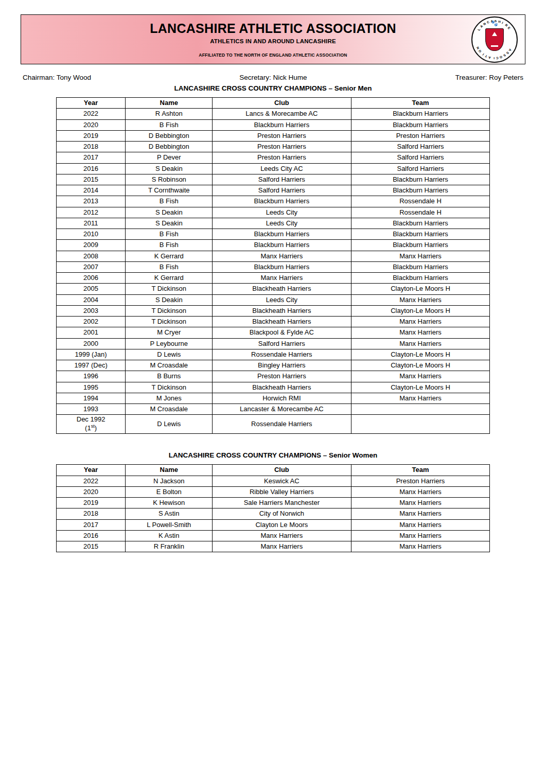LANCASHIRE ATHLETIC ASSOCIATION
ATHLETICS IN AND AROUND LANCASHIRE
AFFILIATED TO THE NORTH OF ENGLAND ATHLETIC ASSOCIATION
L A N C A S H I R E A S S O C I A T I O N
🐾
Chairman: Tony Wood
Secretary: Nick Hume
Treasurer: Roy Peters
LANCASHIRE CROSS COUNTRY CHAMPIONS – Senior Men
| Year | Name | Club | Team |
| --- | --- | --- | --- |
| 2022 | R Ashton | Lancs & Morecambe AC | Blackburn Harriers |
| 2020 | B Fish | Blackburn Harriers | Blackburn Harriers |
| 2019 | D Bebbington | Preston Harriers | Preston Harriers |
| 2018 | D Bebbington | Preston Harriers | Salford Harriers |
| 2017 | P Dever | Preston Harriers | Salford Harriers |
| 2016 | S Deakin | Leeds City AC | Salford Harriers |
| 2015 | S Robinson | Salford Harriers | Blackburn Harriers |
| 2014 | T Cornthwaite | Salford Harriers | Blackburn Harriers |
| 2013 | B Fish | Blackburn Harriers | Rossendale H |
| 2012 | S Deakin | Leeds City | Rossendale H |
| 2011 | S Deakin | Leeds City | Blackburn Harriers |
| 2010 | B Fish | Blackburn Harriers | Blackburn Harriers |
| 2009 | B Fish | Blackburn Harriers | Blackburn Harriers |
| 2008 | K Gerrard | Manx Harriers | Manx Harriers |
| 2007 | B Fish | Blackburn Harriers | Blackburn Harriers |
| 2006 | K Gerrard | Manx Harriers | Blackburn Harriers |
| 2005 | T Dickinson | Blackheath Harriers | Clayton-Le Moors H |
| 2004 | S Deakin | Leeds City | Manx Harriers |
| 2003 | T Dickinson | Blackheath Harriers | Clayton-Le Moors H |
| 2002 | T Dickinson | Blackheath Harriers | Manx Harriers |
| 2001 | M Cryer | Blackpool & Fylde AC | Manx Harriers |
| 2000 | P Leybourne | Salford Harriers | Manx Harriers |
| 1999 (Jan) | D Lewis | Rossendale Harriers | Clayton-Le Moors H |
| 1997 (Dec) | M Croasdale | Bingley Harriers | Clayton-Le Moors H |
| 1996 | B Burns | Preston Harriers | Manx Harriers |
| 1995 | T Dickinson | Blackheath Harriers | Clayton-Le Moors H |
| 1994 | M Jones | Horwich RMI | Manx Harriers |
| 1993 | M Croasdale | Lancaster & Morecambe AC | |
| Dec 1992 (1 st ) | D Lewis | Rossendale Harriers | |
LANCASHIRE CROSS COUNTRY CHAMPIONS – Senior Women
| Year | Name | Club | Team |
| --- | --- | --- | --- |
| 2022 | N Jackson | Keswick AC | Preston Harriers |
| 2020 | E Bolton | Ribble Valley Harriers | Manx Harriers |
| 2019 | K Hewison | Sale Harriers Manchester | Manx Harriers |
| 2018 | S Astin | City of Norwich | Manx Harriers |
| 2017 | L Powell-Smith | Clayton Le Moors | Manx Harriers |
| 2016 | K Astin | Manx Harriers | Manx Harriers |
| 2015 | R Franklin | Manx Harriers | Manx Harriers |